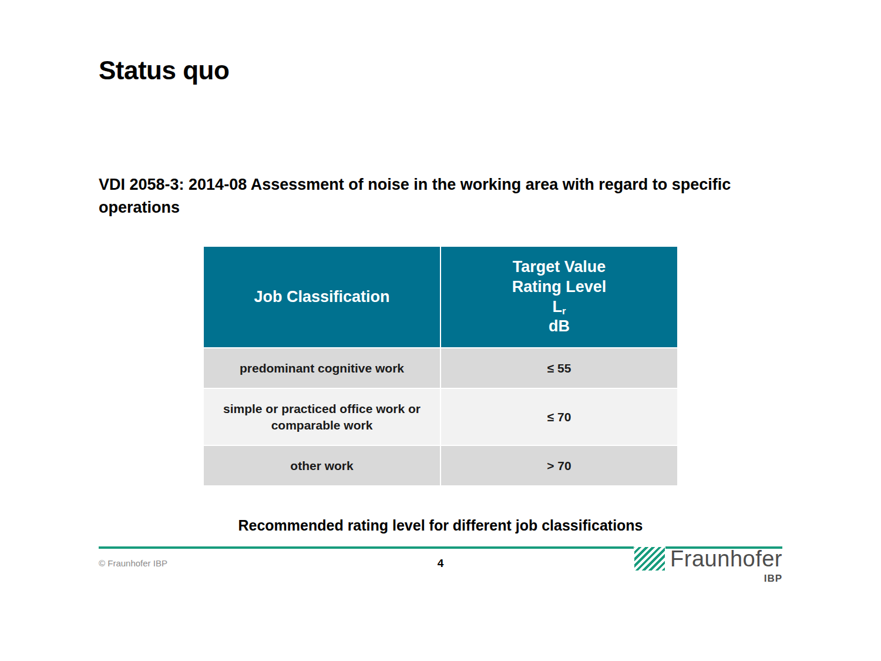Status quo
VDI 2058-3: 2014-08 Assessment of noise in the working area with regard to specific operations
| Job Classification | Target Value Rating Level L r dB |
| --- | --- |
| predominant cognitive work | ≤ 55 |
| simple or practiced office work or comparable work | ≤ 70 |
| other work | > 70 |
Recommended rating level for different job classifications
© Fraunhofer IBP
4
Fraunhofer
IBP